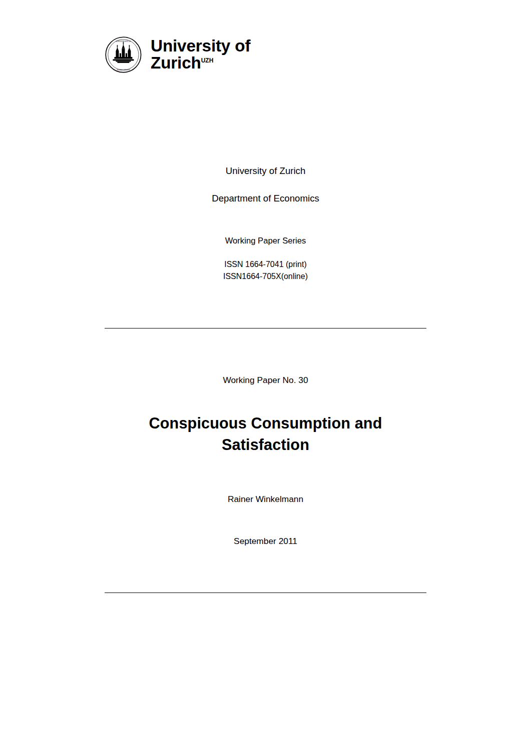UNIVERSITAS TURICENSIS
University of
ZurichUZH
University of Zurich
Department of Economics
Working Paper Series
ISSN 1664-7041 (print) ISSN1664-705X(online)
Working Paper No. 30
Conspicuous Consumption and Satisfaction
Rainer Winkelmann
September 2011